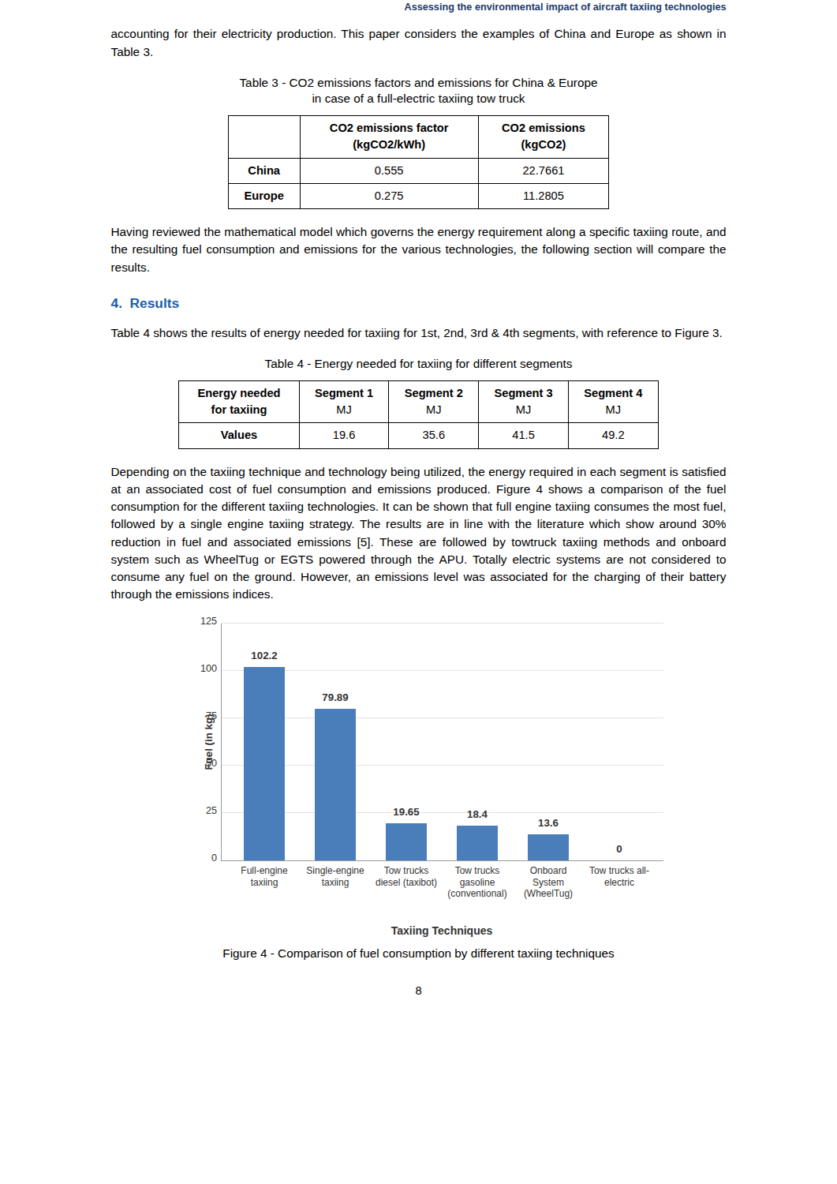Assessing the environmental impact of aircraft taxiing technologies
accounting for their electricity production. This paper considers the examples of China and Europe as shown in Table 3.
Table 3 - CO2 emissions factors and emissions for China & Europe
in case of a full-electric taxiing tow truck
| | CO2 emissions factor (kgCO2/kWh) | CO2 emissions (kgCO2) |
| --- | --- | --- |
| China | 0.555 | 22.7661 |
| Europe | 0.275 | 11.2805 |
Having reviewed the mathematical model which governs the energy requirement along a specific taxiing route, and the resulting fuel consumption and emissions for the various technologies, the following section will compare the results.
4. Results
Table 4 shows the results of energy needed for taxiing for 1st, 2nd, 3rd & 4th segments, with reference to Figure 3.
Table 4 - Energy needed for taxiing for different segments
| Energy needed for taxiing | Segment 1 MJ | Segment 2 MJ | Segment 3 MJ | Segment 4 MJ |
| --- | --- | --- | --- | --- |
| Values | 19.6 | 35.6 | 41.5 | 49.2 |
Depending on the taxiing technique and technology being utilized, the energy required in each segment is satisfied at an associated cost of fuel consumption and emissions produced. Figure 4 shows a comparison of the fuel consumption for the different taxiing technologies. It can be shown that full engine taxiing consumes the most fuel, followed by a single engine taxiing strategy. The results are in line with the literature which show around 30% reduction in fuel and associated emissions [5]. These are followed by towtruck taxiing methods and onboard system such as WheelTug or EGTS powered through the APU. Totally electric systems are not considered to consume any fuel on the ground. However, an emissions level was associated for the charging of their battery through the emissions indices.
Fuel (in kg)
125
100
75
50
25
0
102.2
Full-engine
taxiing
79.89
Single-engine
taxiing
19.65
Tow trucks
diesel (taxibot)
18.4
Tow trucks
gasoline
(conventional)
13.6
Onboard
System
(WheelTug)
0
Tow trucks all-
electric
Taxiing Techniques
Figure 4 - Comparison of fuel consumption by different taxiing techniques
8